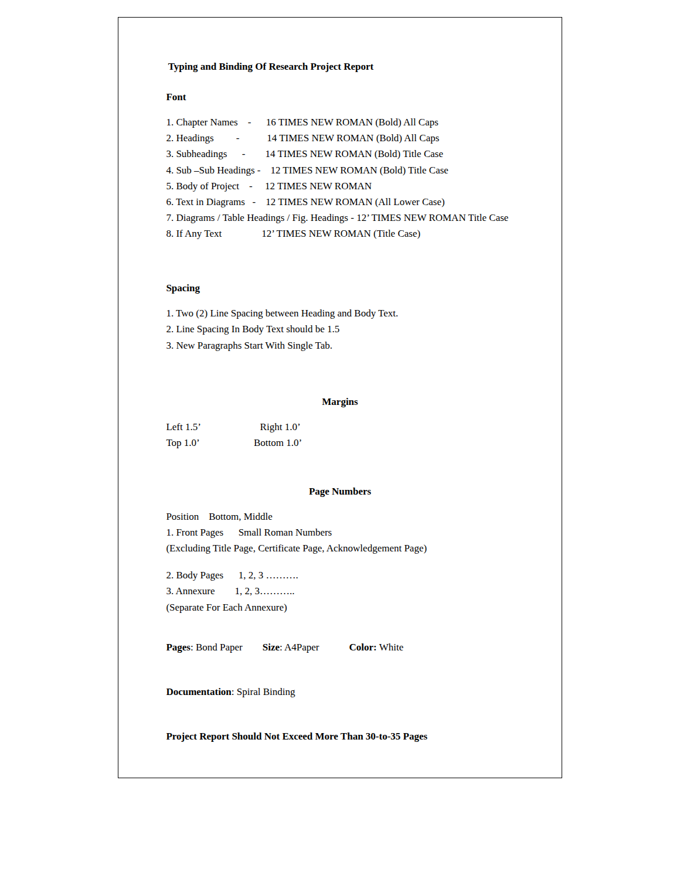Typing and Binding Of Research Project Report
Font
1. Chapter Names - 16 TIMES NEW ROMAN (Bold) All Caps
2. Headings - 14 TIMES NEW ROMAN (Bold) All Caps
3. Subheadings - 14 TIMES NEW ROMAN (Bold) Title Case
4. Sub –Sub Headings - 12 TIMES NEW ROMAN (Bold) Title Case
5. Body of Project - 12 TIMES NEW ROMAN
6. Text in Diagrams - 12 TIMES NEW ROMAN (All Lower Case)
7. Diagrams / Table Headings / Fig. Headings - 12’ TIMES NEW ROMAN Title Case
8. If Any Text 12’ TIMES NEW ROMAN (Title Case)
Spacing
1. Two (2) Line Spacing between Heading and Body Text.
2. Line Spacing In Body Text should be 1.5
3. New Paragraphs Start With Single Tab.
Margins
Left 1.5’ Right 1.0’
Top 1.0’ Bottom 1.0’
Page Numbers
Position Bottom, Middle
1. Front Pages Small Roman Numbers
(Excluding Title Page, Certificate Page, Acknowledgement Page)
2. Body Pages 1, 2, 3 ……….
3. Annexure 1, 2, 3………..
(Separate For Each Annexure)
Pages: Bond Paper Size: A4Paper Color: White
Documentation: Spiral Binding
Project Report Should Not Exceed More Than 30-to-35 Pages